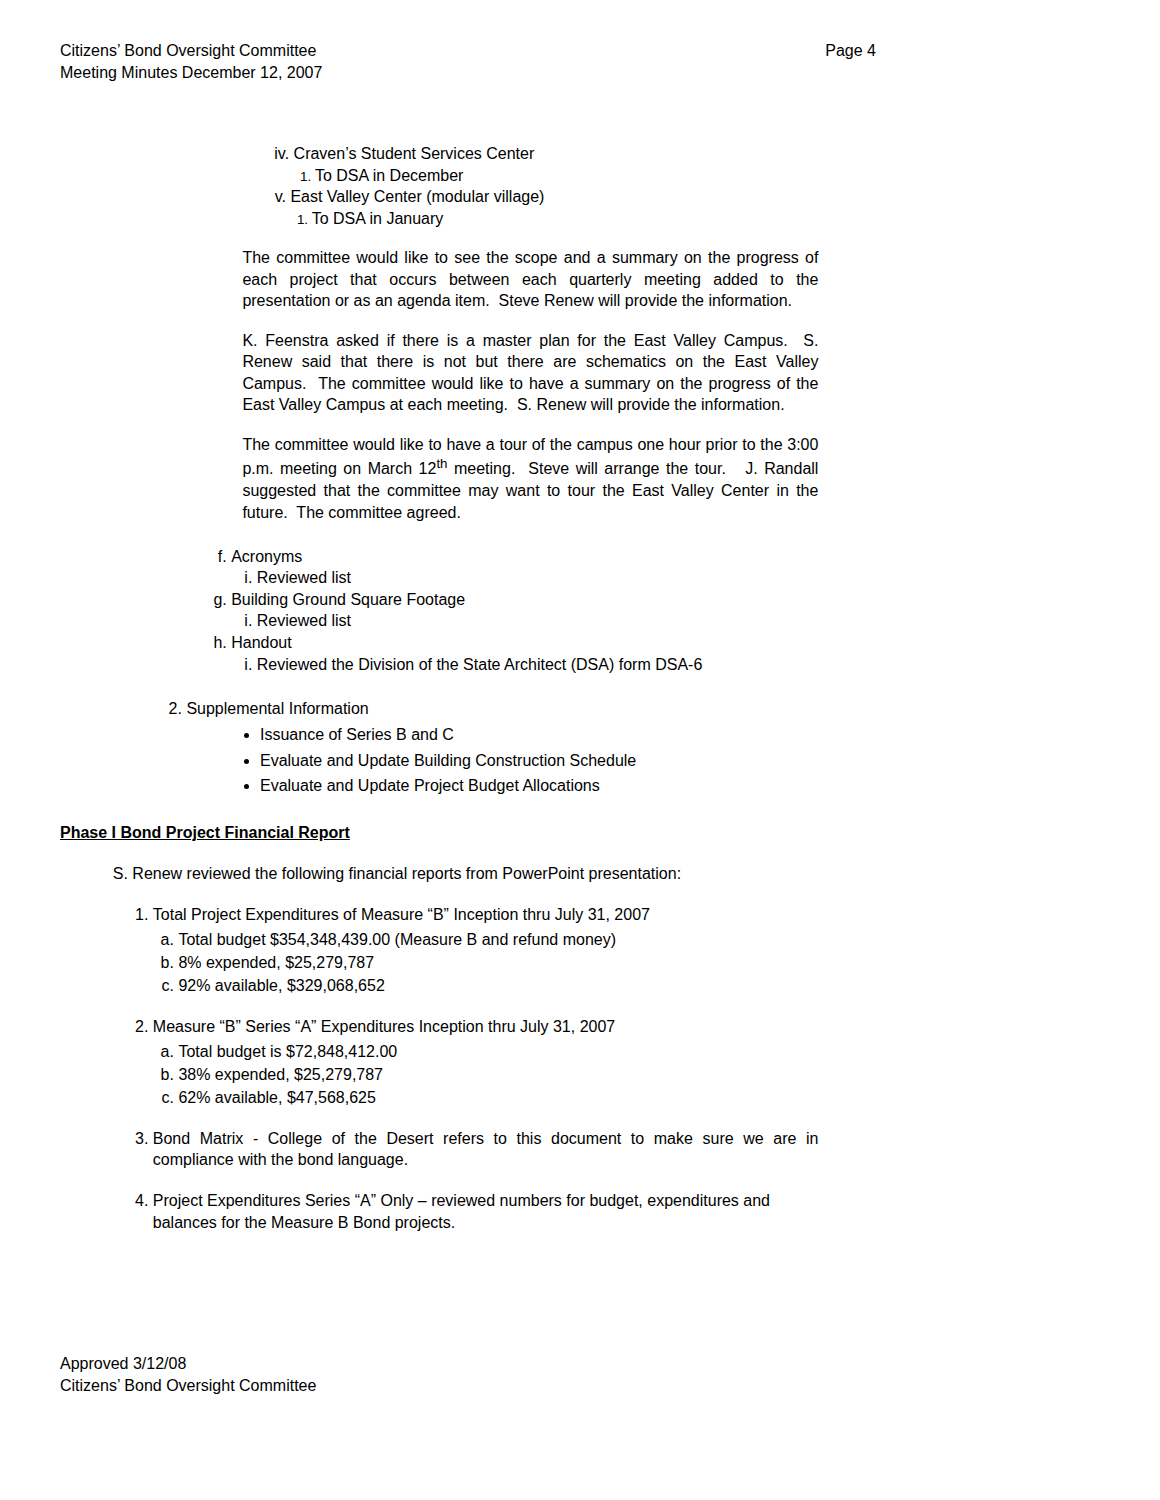Citizens’ Bond Oversight Committee
Meeting Minutes December 12, 2007
Page 4
Craven’s Student Services Center
To DSA in December
East Valley Center (modular village)
To DSA in January
The committee would like to see the scope and a summary on the progress of each project that occurs between each quarterly meeting added to the presentation or as an agenda item. Steve Renew will provide the information.
K. Feenstra asked if there is a master plan for the East Valley Campus. S. Renew said that there is not but there are schematics on the East Valley Campus. The committee would like to have a summary on the progress of the East Valley Campus at each meeting. S. Renew will provide the information.
The committee would like to have a tour of the campus one hour prior to the 3:00 p.m. meeting on March 12th meeting. Steve will arrange the tour. J. Randall suggested that the committee may want to tour the East Valley Center in the future. The committee agreed.
Acronyms
Reviewed list
Building Ground Square Footage
Reviewed list
Handout
Reviewed the Division of the State Architect (DSA) form DSA-6
Supplemental Information
Issuance of Series B and C
Evaluate and Update Building Construction Schedule
Evaluate and Update Project Budget Allocations
Phase I Bond Project Financial Report
S. Renew reviewed the following financial reports from PowerPoint presentation:
Total Project Expenditures of Measure “B” Inception thru July 31, 2007
Total budget $354,348,439.00 (Measure B and refund money)
8% expended, $25,279,787
92% available, $329,068,652
Measure “B” Series “A” Expenditures Inception thru July 31, 2007
Total budget is $72,848,412.00
38% expended, $25,279,787
62% available, $47,568,625
Bond Matrix - College of the Desert refers to this document to make sure we are in compliance with the bond language.
Project Expenditures Series “A” Only – reviewed numbers for budget, expenditures and balances for the Measure B Bond projects.
Approved 3/12/08
Citizens’ Bond Oversight Committee